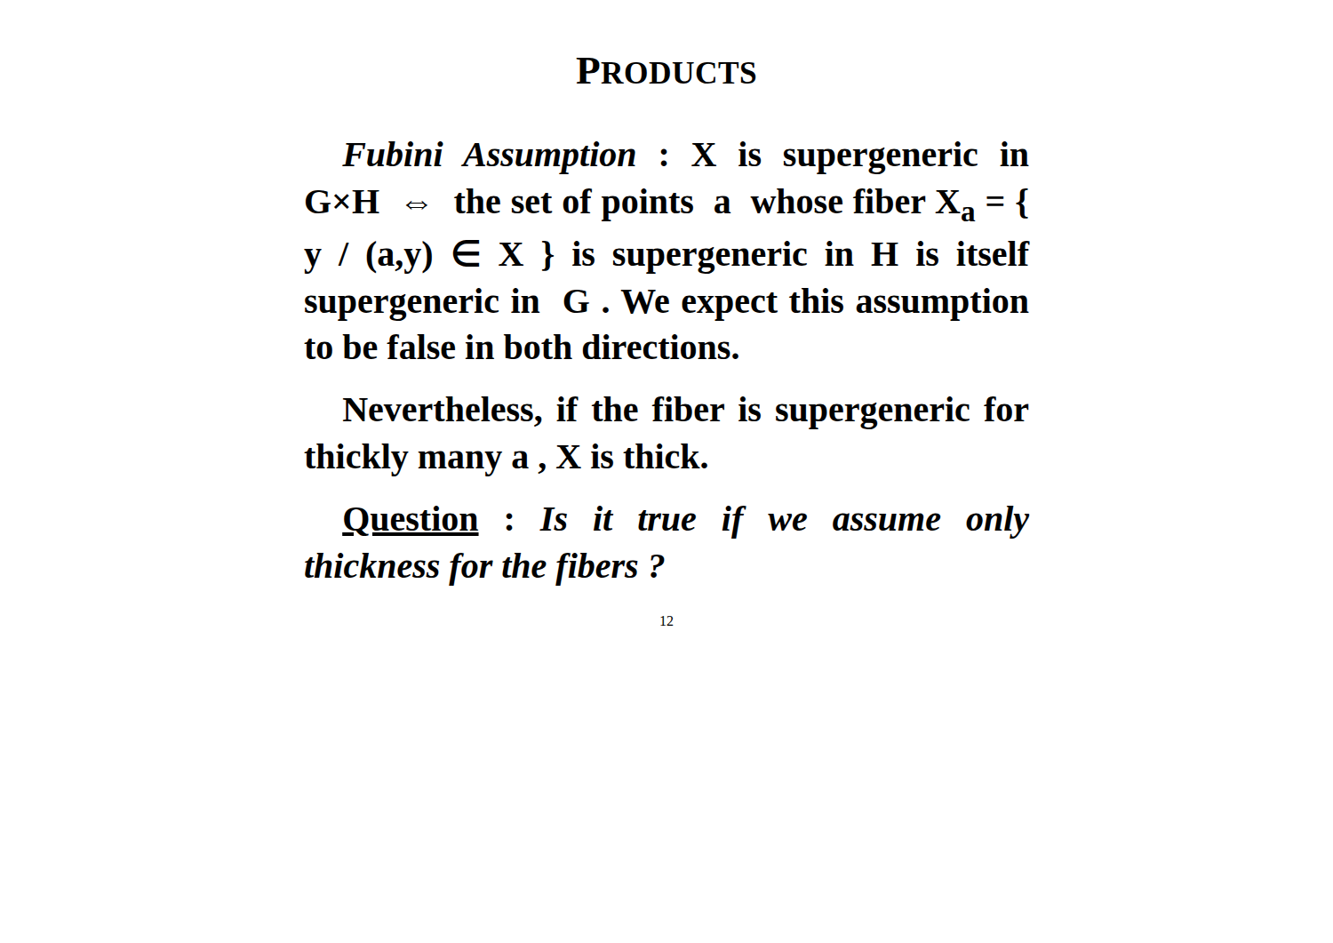PRODUCTS
Fubini Assumption : X is supergeneric in G×H ⇔ the set of points a whose fiber Xa = { y / (a,y) ∈ X } is supergeneric in H is itself supergeneric in G . We expect this assumption to be false in both directions.
Nevertheless, if the fiber is supergeneric for thickly many a , X is thick.
Question : Is it true if we assume only thickness for the fibers ?
12